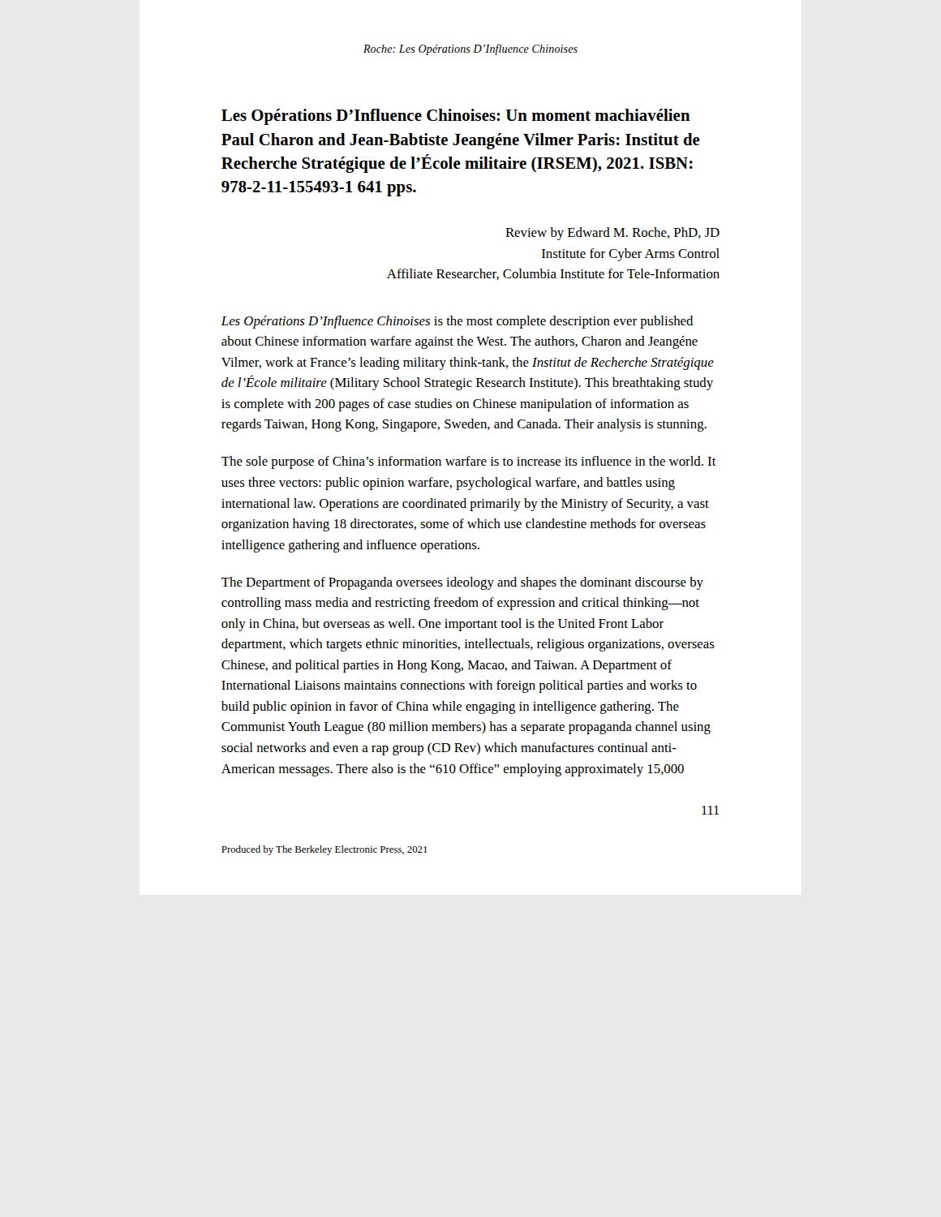Roche: Les Opérations D’Influence Chinoises
Les Opérations D’Influence Chinoises: Un moment machiavélien Paul Charon and Jean-Babtiste Jeangéne Vilmer Paris: Institut de Recherche Stratégique de l’École militaire (IRSEM), 2021. ISBN: 978-2-11-155493-1 641 pps.
Review by Edward M. Roche, PhD, JD
Institute for Cyber Arms Control
Affiliate Researcher, Columbia Institute for Tele-Information
Les Opérations D’Influence Chinoises is the most complete description ever published about Chinese information warfare against the West. The authors, Charon and Jeangéne Vilmer, work at France’s leading military think-tank, the Institut de Recherche Stratégique de l’École militaire (Military School Strategic Research Institute). This breathtaking study is complete with 200 pages of case studies on Chinese manipulation of information as regards Taiwan, Hong Kong, Singapore, Sweden, and Canada. Their analysis is stunning.
The sole purpose of China’s information warfare is to increase its influence in the world. It uses three vectors: public opinion warfare, psychological warfare, and battles using international law. Operations are coordinated primarily by the Ministry of Security, a vast organization having 18 directorates, some of which use clandestine methods for overseas intelligence gathering and influence operations.
The Department of Propaganda oversees ideology and shapes the dominant discourse by controlling mass media and restricting freedom of expression and critical thinking—not only in China, but overseas as well. One important tool is the United Front Labor department, which targets ethnic minorities, intellectuals, religious organizations, overseas Chinese, and political parties in Hong Kong, Macao, and Taiwan. A Department of International Liaisons maintains connections with foreign political parties and works to build public opinion in favor of China while engaging in intelligence gathering. The Communist Youth League (80 million members) has a separate propaganda channel using social networks and even a rap group (CD Rev) which manufactures continual anti-American messages. There also is the “610 Office” employing approximately 15,000
111
Produced by The Berkeley Electronic Press, 2021